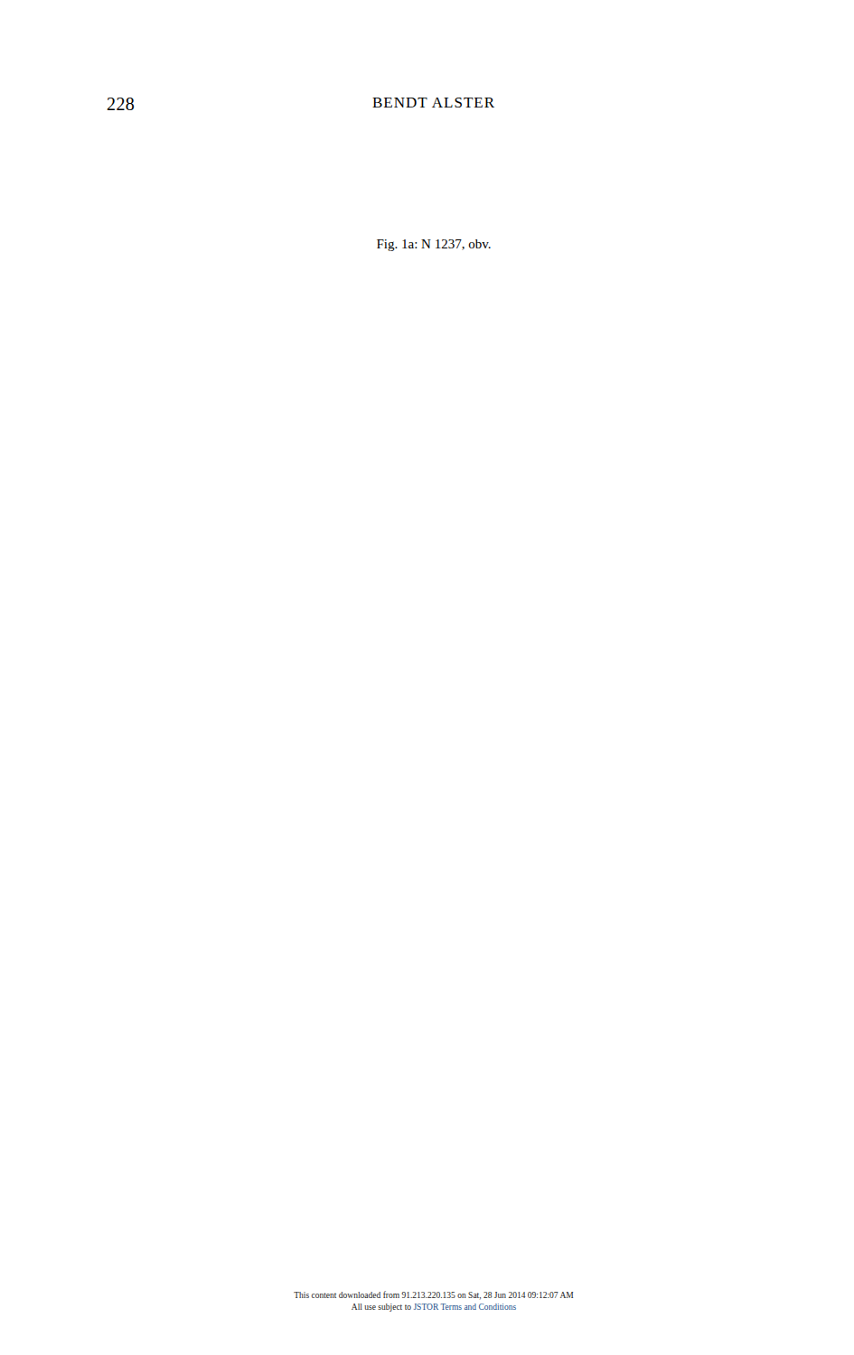228
BENDT ALSTER
Fig. 1a: N 1237, obv.
This content downloaded from 91.213.220.135 on Sat, 28 Jun 2014 09:12:07 AM
All use subject to JSTOR Terms and Conditions